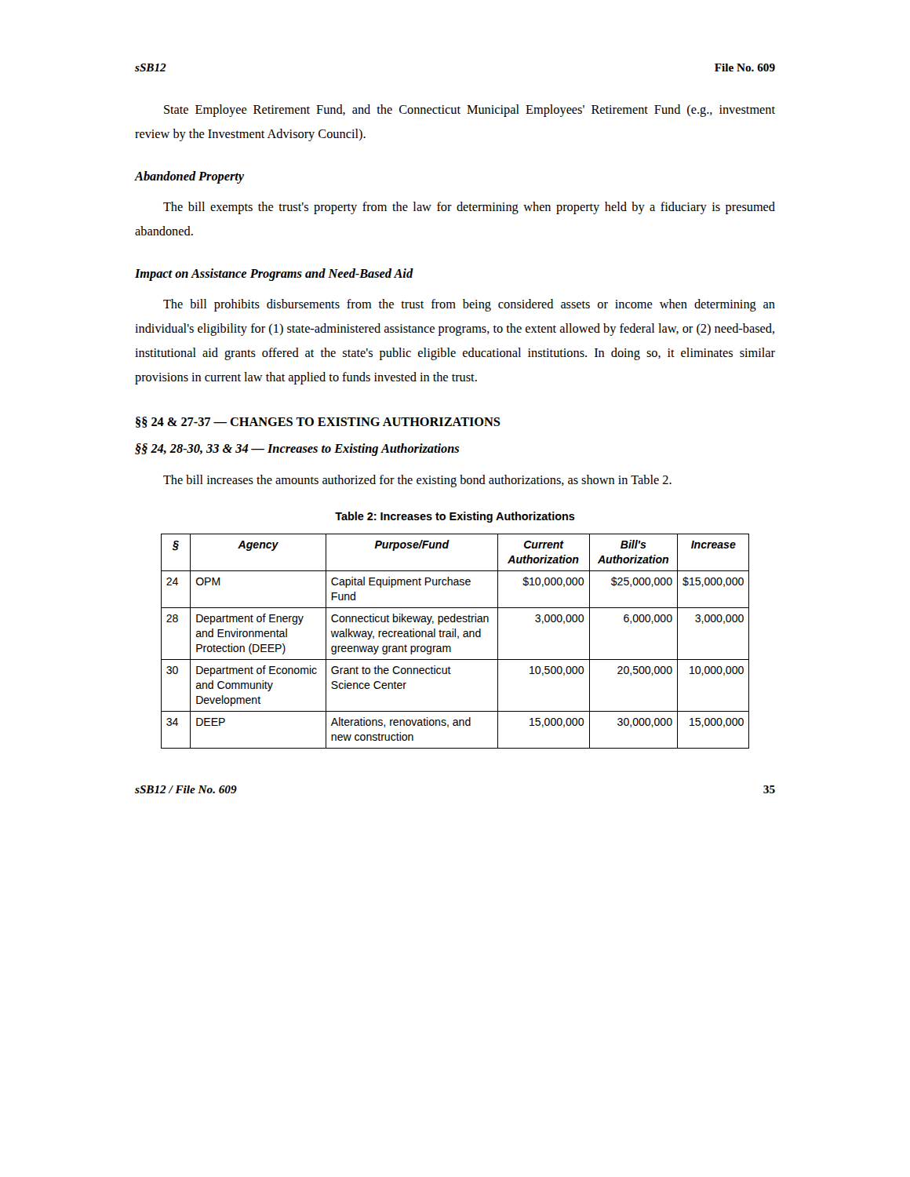sSB12 File No. 609
State Employee Retirement Fund, and the Connecticut Municipal Employees' Retirement Fund (e.g., investment review by the Investment Advisory Council).
Abandoned Property
The bill exempts the trust's property from the law for determining when property held by a fiduciary is presumed abandoned.
Impact on Assistance Programs and Need-Based Aid
The bill prohibits disbursements from the trust from being considered assets or income when determining an individual's eligibility for (1) state-administered assistance programs, to the extent allowed by federal law, or (2) need-based, institutional aid grants offered at the state's public eligible educational institutions. In doing so, it eliminates similar provisions in current law that applied to funds invested in the trust.
§§ 24 & 27-37 — CHANGES TO EXISTING AUTHORIZATIONS
§§ 24, 28-30, 33 & 34 — Increases to Existing Authorizations
The bill increases the amounts authorized for the existing bond authorizations, as shown in Table 2.
Table 2: Increases to Existing Authorizations
| § | Agency | Purpose/Fund | Current Authorization | Bill's Authorization | Increase |
| --- | --- | --- | --- | --- | --- |
| 24 | OPM | Capital Equipment Purchase Fund | $10,000,000 | $25,000,000 | $15,000,000 |
| 28 | Department of Energy and Environmental Protection (DEEP) | Connecticut bikeway, pedestrian walkway, recreational trail, and greenway grant program | 3,000,000 | 6,000,000 | 3,000,000 |
| 30 | Department of Economic and Community Development | Grant to the Connecticut Science Center | 10,500,000 | 20,500,000 | 10,000,000 |
| 34 | DEEP | Alterations, renovations, and new construction | 15,000,000 | 30,000,000 | 15,000,000 |
sSB12 / File No. 609 35